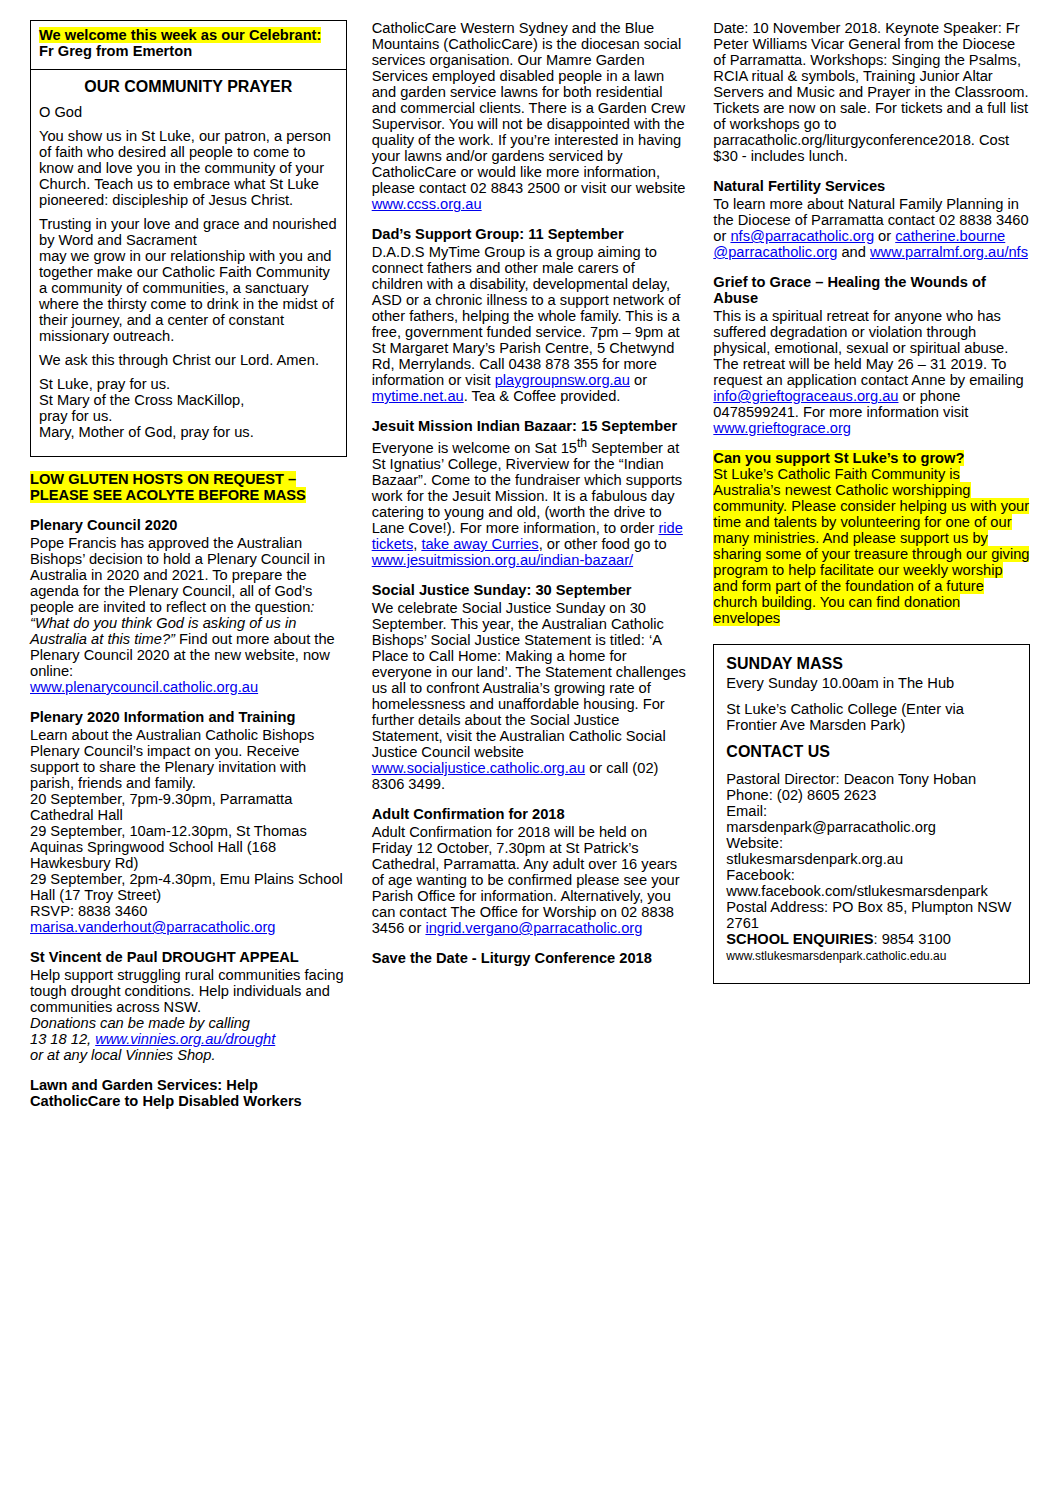We welcome this week as our Celebrant: Fr Greg from Emerton
OUR COMMUNITY PRAYER
O God
You show us in St Luke, our patron, a person of faith who desired all people to come to know and love you in the community of your Church. Teach us to embrace what St Luke pioneered: discipleship of Jesus Christ.
Trusting in your love and grace and nourished by Word and Sacrament
may we grow in our relationship with you and together make our Catholic Faith Community a community of communities, a sanctuary where the thirsty come to drink in the midst of their journey, and a center of constant missionary outreach.
We ask this through Christ our Lord. Amen.
St Luke, pray for us.
St Mary of the Cross MacKillop,
pray for us.
Mary, Mother of God, pray for us.
LOW GLUTEN HOSTS ON REQUEST – PLEASE SEE ACOLYTE BEFORE MASS
Plenary Council 2020
Pope Francis has approved the Australian Bishops’ decision to hold a Plenary Council in Australia in 2020 and 2021. To prepare the agenda for the Plenary Council, all of God’s people are invited to reflect on the question: “What do you think God is asking of us in Australia at this time?” Find out more about the Plenary Council 2020 at the new website, now online:
www.plenarycouncil.catholic.org.au
Plenary 2020 Information and Training
Learn about the Australian Catholic Bishops Plenary Council’s impact on you. Receive support to share the Plenary invitation with parish, friends and family.
20 September, 7pm-9.30pm, Parramatta Cathedral Hall
29 September, 10am-12.30pm, St Thomas Aquinas Springwood School Hall (168 Hawkesbury Rd)
29 September, 2pm-4.30pm, Emu Plains School Hall (17 Troy Street)
RSVP: 8838 3460
marisa.vanderhout@parracatholic.org
St Vincent de Paul DROUGHT APPEAL
Help support struggling rural communities facing tough drought conditions. Help individuals and communities across NSW.
Donations can be made by calling
13 18 12, www.vinnies.org.au/drought
or at any local Vinnies Shop.
Lawn and Garden Services: Help CatholicCare to Help Disabled Workers
CatholicCare Western Sydney and the Blue Mountains (CatholicCare) is the diocesan social services organisation. Our Mamre Garden Services employed disabled people in a lawn and garden service lawns for both residential and commercial clients. There is a Garden Crew Supervisor. You will not be disappointed with the quality of the work. If you’re interested in having your lawns and/or gardens serviced by CatholicCare or would like more information, please contact 02 8843 2500 or visit our website www.ccss.org.au
Dad’s Support Group: 11 September
D.A.D.S MyTime Group is a group aiming to connect fathers and other male carers of children with a disability, developmental delay, ASD or a chronic illness to a support network of other fathers, helping the whole family. This is a free, government funded service. 7pm – 9pm at St Margaret Mary’s Parish Centre, 5 Chetwynd Rd, Merrylands. Call 0438 878 355 for more information or visit playgroupnsw.org.au or mytime.net.au. Tea & Coffee provided.
Jesuit Mission Indian Bazaar: 15 September
Everyone is welcome on Sat 15th September at St Ignatius’ College, Riverview for the “Indian Bazaar”. Come to the fundraiser which supports work for the Jesuit Mission. It is a fabulous day catering to young and old, (worth the drive to Lane Cove!). For more information, to order ride tickets, take away Curries, or other food go to www.jesuitmission.org.au/indian-bazaar/
Social Justice Sunday: 30 September
We celebrate Social Justice Sunday on 30 September. This year, the Australian Catholic Bishops’ Social Justice Statement is titled: ‘A Place to Call Home: Making a home for everyone in our land’. The Statement challenges us all to confront Australia’s growing rate of homelessness and unaffordable housing. For further details about the Social Justice Statement, visit the Australian Catholic Social Justice Council website www.socialjustice.catholic.org.au or call (02) 8306 3499.
Adult Confirmation for 2018
Adult Confirmation for 2018 will be held on Friday 12 October, 7.30pm at St Patrick’s Cathedral, Parramatta. Any adult over 16 years of age wanting to be confirmed please see your Parish Office for information. Alternatively, you can contact The Office for Worship on 02 8838 3456 or ingrid.vergano@parracatholic.org
Save the Date - Liturgy Conference 2018
Date: 10 November 2018. Keynote Speaker: Fr Peter Williams Vicar General from the Diocese of Parramatta. Workshops: Singing the Psalms, RCIA ritual & symbols, Training Junior Altar Servers and Music and Prayer in the Classroom. Tickets are now on sale. For tickets and a full list of workshops go to parracatholic.org/liturgyconference2018. Cost $30 - includes lunch.
Natural Fertility Services
To learn more about Natural Family Planning in the Diocese of Parramatta contact 02 8838 3460 or nfs@parracatholic.org or catherine.bourne @parracatholic.org and www.parralmf.org.au/nfs
Grief to Grace – Healing the Wounds of Abuse
This is a spiritual retreat for anyone who has suffered degradation or violation through physical, emotional, sexual or spiritual abuse. The retreat will be held May 26 – 31 2019. To request an application contact Anne by emailing info@grieftograceaus.org.au or phone 0478599241. For more information visit www.grieftograce.org
Can you support St Luke’s to grow?
St Luke’s Catholic Faith Community is Australia’s newest Catholic worshipping community. Please consider helping us with your time and talents by volunteering for one of our many ministries. And please support us by sharing some of your treasure through our giving program to help facilitate our weekly worship and form part of the foundation of a future church building. You can find donation envelopes
SUNDAY MASS
Every Sunday 10.00am in The Hub
St Luke’s Catholic College (Enter via Frontier Ave Marsden Park)
CONTACT US
Pastoral Director: Deacon Tony Hoban
Phone: (02) 8605 2623
Email:
marsdenpark@parracatholic.org
Website:
stlukesmarsdenpark.org.au
Facebook:
www.facebook.com/stlukesmarsdenpark
Postal Address: PO Box 85, Plumpton NSW 2761
SCHOOL ENQUIRIES: 9854 3100
www.stlukesmarsdenpark.catholic.edu.au